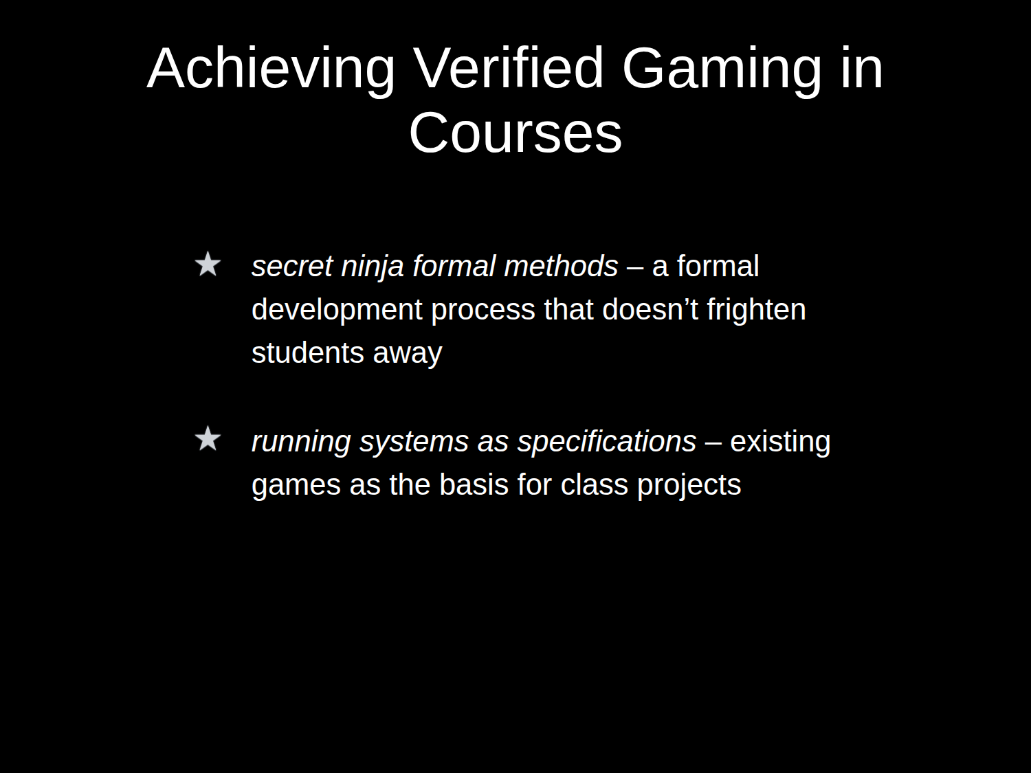Achieving Verified Gaming in Courses
secret ninja formal methods – a formal development process that doesn’t frighten students away
running systems as specifications – existing games as the basis for class projects